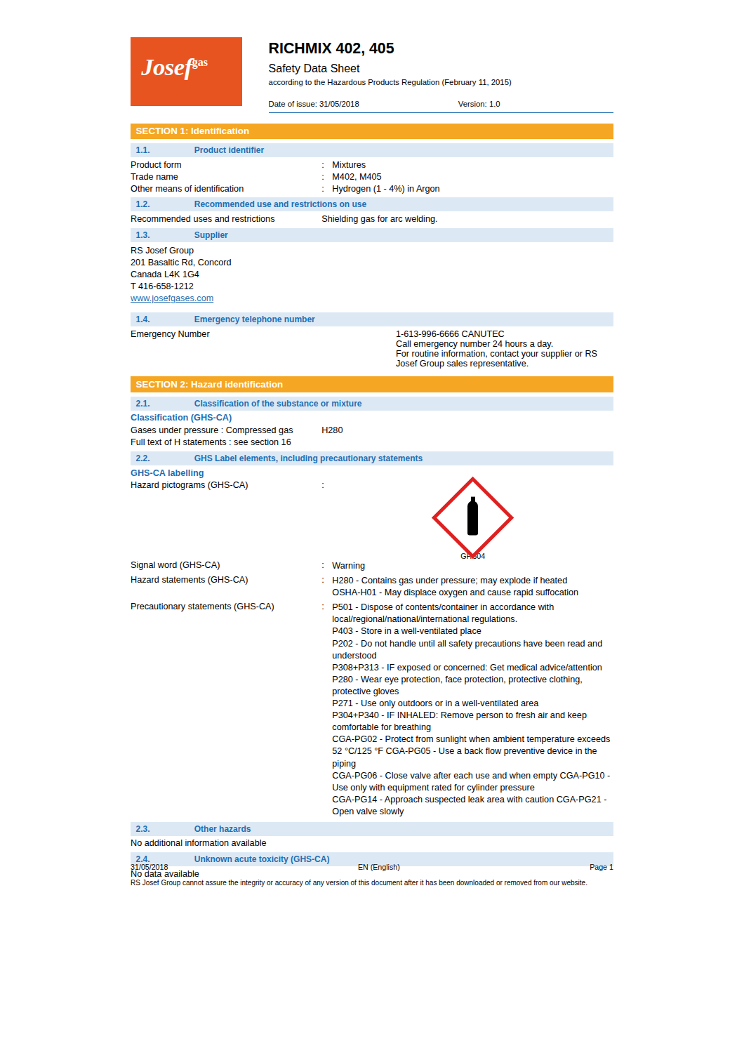Josefgas
RICHMIX 402, 405
Safety Data Sheet
according to the Hazardous Products Regulation (February 11, 2015)
Date of issue: 31/05/2018
Version: 1.0
SECTION 1: Identification
1.1. Product identifier
Product form
:
Mixtures
Trade name
:
M402, M405
Other means of identification
:
Hydrogen (1 - 4%) in Argon
1.2. Recommended use and restrictions on use
Recommended uses and restrictions
Shielding gas for arc welding.
1.3. Supplier
RS Josef Group
201 Basaltic Rd, Concord
Canada L4K 1G4
T 416-658-1212
www.josefgases.com
1.4. Emergency telephone number
Emergency Number
1-613-996-6666 CANUTEC
Call emergency number 24 hours a day.
For routine information, contact your supplier or RS Josef Group sales representative.
SECTION 2: Hazard identification
2.1. Classification of the substance or mixture
Classification (GHS-CA)
Gases under pressure : Compressed gas H280
Full text of H statements : see section 16
2.2. GHS Label elements, including precautionary statements
GHS-CA labelling
Hazard pictograms (GHS-CA)
:
GHS04
Signal word (GHS-CA)
:
Warning
Hazard statements (GHS-CA)
:
H280 - Contains gas under pressure; may explode if heated
OSHA-H01 - May displace oxygen and cause rapid suffocation
Precautionary statements (GHS-CA)
:
P501 - Dispose of contents/container in accordance with local/regional/national/international regulations.
P403 - Store in a well-ventilated place
P202 - Do not handle until all safety precautions have been read and understood
P308+P313 - IF exposed or concerned: Get medical advice/attention
P280 - Wear eye protection, face protection, protective clothing, protective gloves
P271 - Use only outdoors or in a well-ventilated area
P304+P340 - IF INHALED: Remove person to fresh air and keep comfortable for breathing
CGA-PG02 - Protect from sunlight when ambient temperature exceeds 52 °C/125 °F CGA-PG05 - Use a back flow preventive device in the piping
CGA-PG06 - Close valve after each use and when empty CGA-PG10 - Use only with equipment rated for cylinder pressure
CGA-PG14 - Approach suspected leak area with caution CGA-PG21 - Open valve slowly
2.3. Other hazards
No additional information available
2.4. Unknown acute toxicity (GHS-CA)
No data available
31/05/2018 EN (English) Page 1
RS Josef Group cannot assure the integrity or accuracy of any version of this document after it has been downloaded or removed from our website.